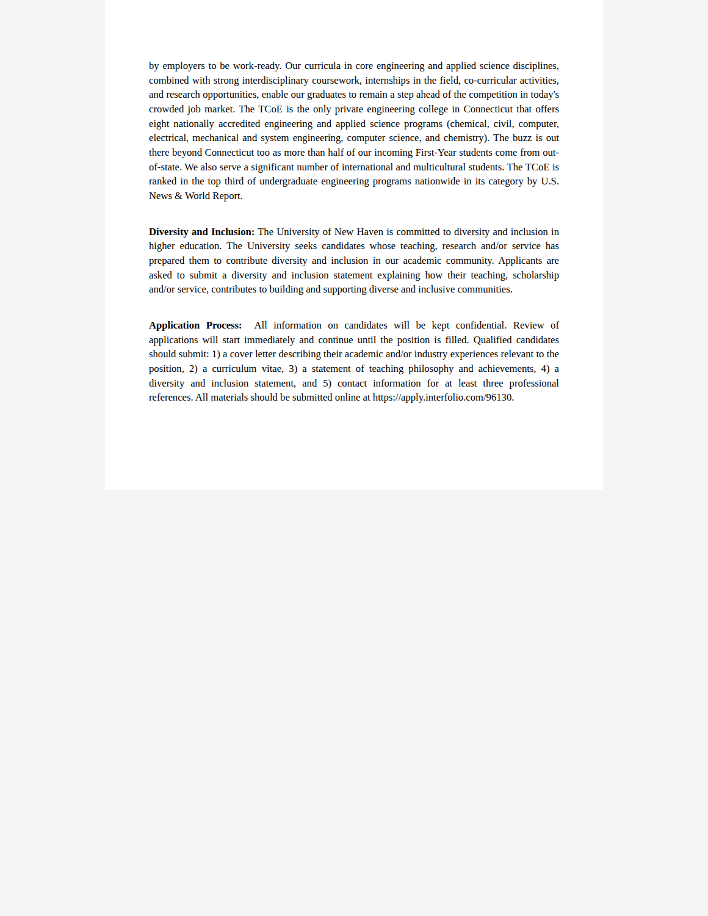by employers to be work-ready. Our curricula in core engineering and applied science disciplines, combined with strong interdisciplinary coursework, internships in the field, co-curricular activities, and research opportunities, enable our graduates to remain a step ahead of the competition in today's crowded job market. The TCoE is the only private engineering college in Connecticut that offers eight nationally accredited engineering and applied science programs (chemical, civil, computer, electrical, mechanical and system engineering, computer science, and chemistry). The buzz is out there beyond Connecticut too as more than half of our incoming First-Year students come from out-of-state. We also serve a significant number of international and multicultural students. The TCoE is ranked in the top third of undergraduate engineering programs nationwide in its category by U.S. News & World Report.
Diversity and Inclusion: The University of New Haven is committed to diversity and inclusion in higher education. The University seeks candidates whose teaching, research and/or service has prepared them to contribute diversity and inclusion in our academic community. Applicants are asked to submit a diversity and inclusion statement explaining how their teaching, scholarship and/or service, contributes to building and supporting diverse and inclusive communities.
Application Process: All information on candidates will be kept confidential. Review of applications will start immediately and continue until the position is filled. Qualified candidates should submit: 1) a cover letter describing their academic and/or industry experiences relevant to the position, 2) a curriculum vitae, 3) a statement of teaching philosophy and achievements, 4) a diversity and inclusion statement, and 5) contact information for at least three professional references. All materials should be submitted online at https://apply.interfolio.com/96130.